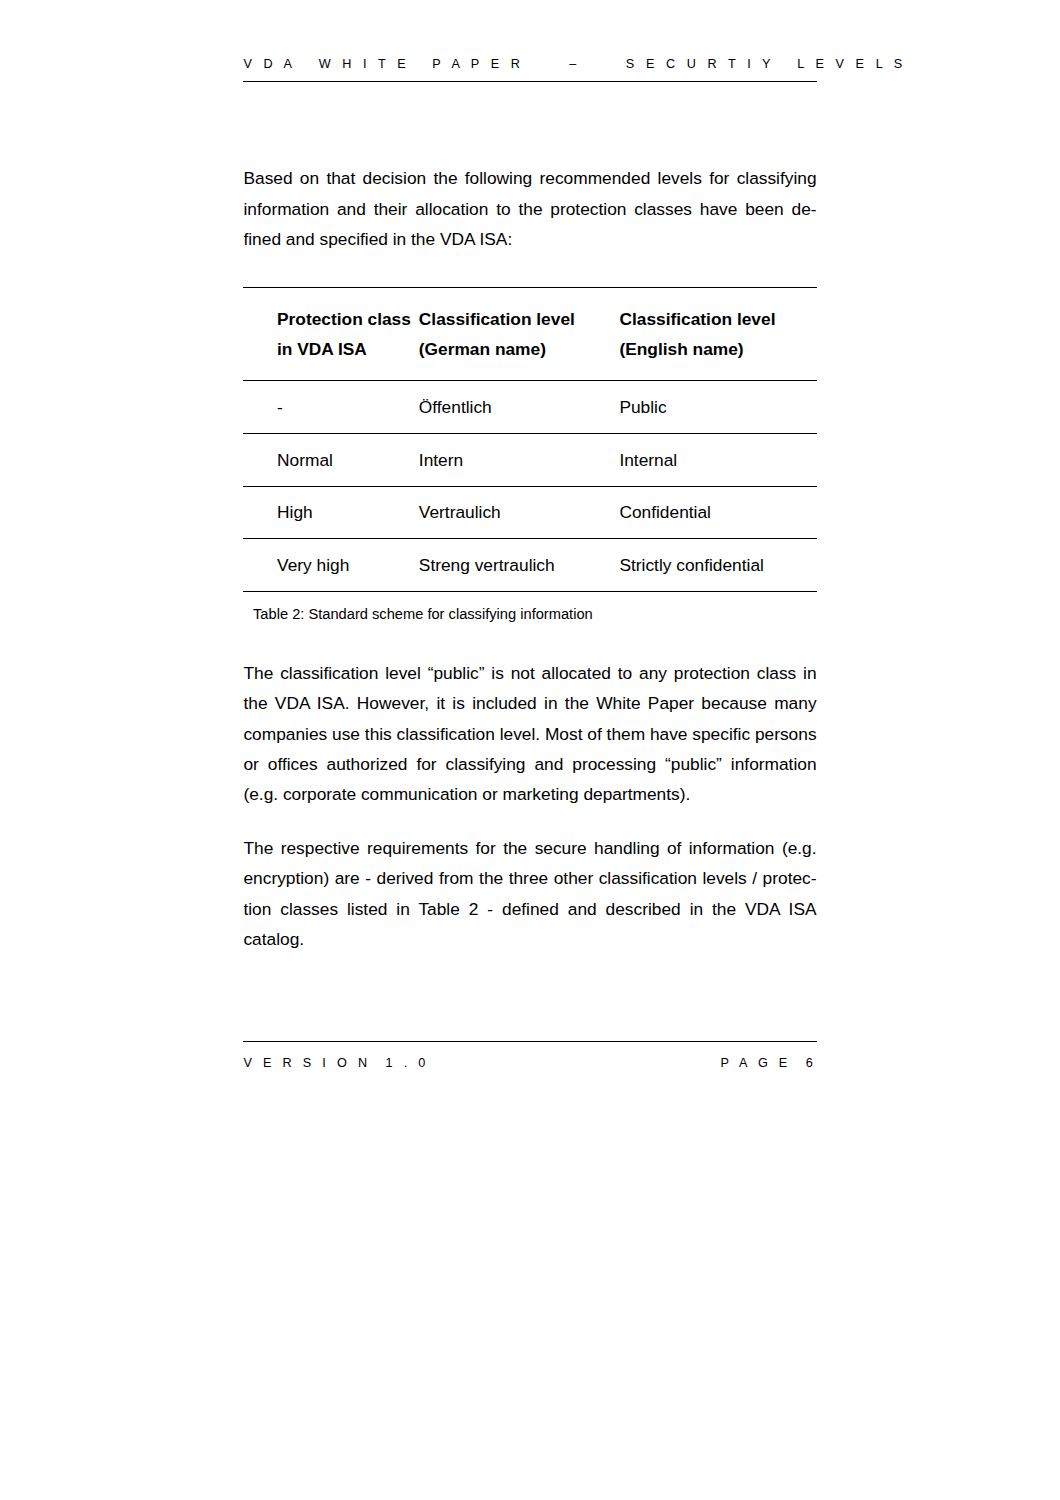V D A W H I T E P A P E R – S E C U R T I Y L E V E L S
Based on that decision the following recommended levels for classifying information and their allocation to the protection classes have been defined and specified in the VDA ISA:
| Protection class in VDA ISA | Classification level (German name) | Classification level (English name) |
| --- | --- | --- |
| - | Öffentlich | Public |
| Normal | Intern | Internal |
| High | Vertraulich | Confidential |
| Very high | Streng vertraulich | Strictly confidential |
Table 2: Standard scheme for classifying information
The classification level “public” is not allocated to any protection class in the VDA ISA. However, it is included in the White Paper because many companies use this classification level. Most of them have specific persons or offices authorized for classifying and processing “public” information (e.g. corporate communication or marketing departments).
The respective requirements for the secure handling of information (e.g. encryption) are - derived from the three other classification levels / protection classes listed in Table 2 - defined and described in the VDA ISA catalog.
V E R S I O N 1 . 0
P A G E 6